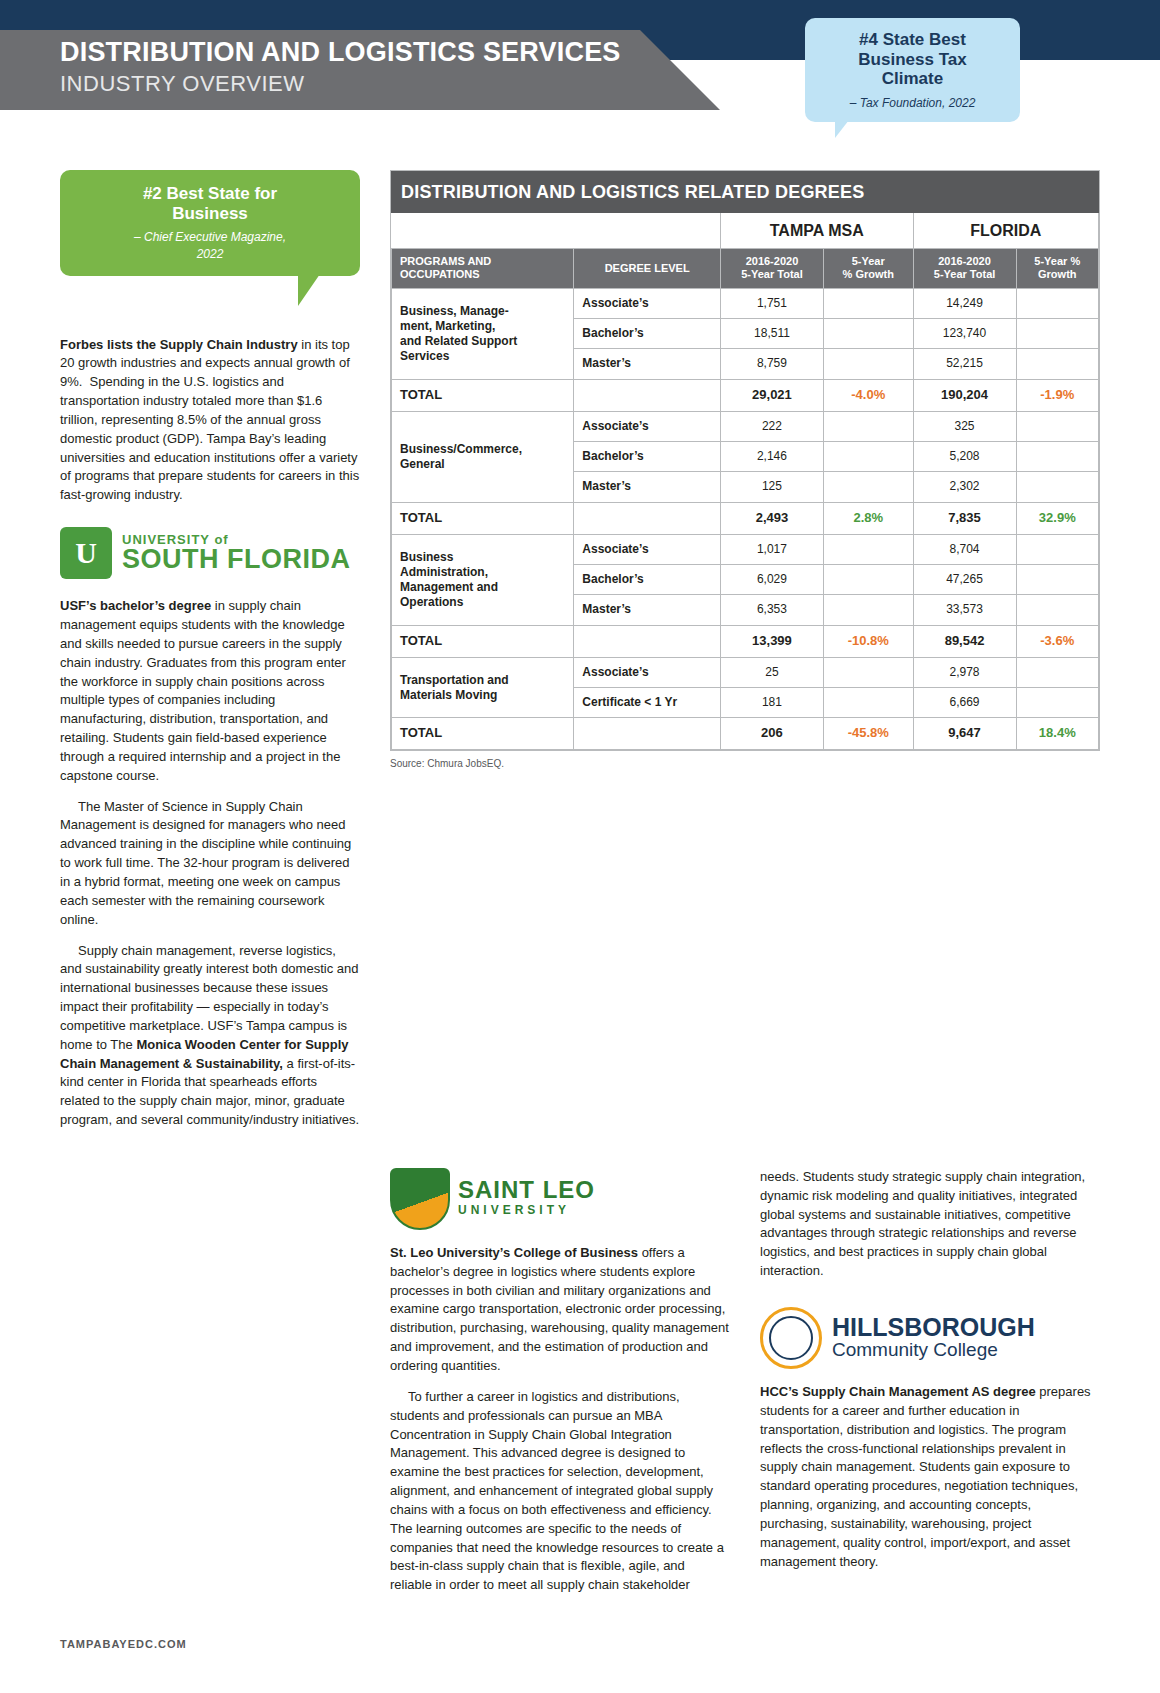DISTRIBUTION AND LOGISTICS SERVICES
INDUSTRY OVERVIEW
#4 State Best
Business Tax
Climate – Tax Foundation, 2022
#2 Best State for
Business – Chief Executive Magazine,
2022
Forbes lists the Supply Chain Industry in its top 20 growth industries and expects annual growth of 9%. Spending in the U.S. logistics and transportation industry totaled more than $1.6 trillion, representing 8.5% of the annual gross domestic product (GDP). Tampa Bay’s leading universities and education institutions offer a variety of programs that prepare students for careers in this fast-growing industry.
UNIVERSITY of
SOUTH FLORIDA
USF’s bachelor’s degree in supply chain management equips students with the knowledge and skills needed to pursue careers in the supply chain industry. Graduates from this program enter the workforce in supply chain positions across multiple types of companies including manufacturing, distribution, transportation, and retailing. Students gain field-based experience through a required internship and a project in the capstone course.
The Master of Science in Supply Chain Management is designed for managers who need advanced training in the discipline while continuing to work full time. The 32-hour program is delivered in a hybrid format, meeting one week on campus each semester with the remaining coursework online.
Supply chain management, reverse logistics, and sustainability greatly interest both domestic and international businesses because these issues impact their profitability — especially in today’s competitive marketplace. USF’s Tampa campus is home to The Monica Wooden Center for Supply Chain Management & Sustainability, a first-of-its-kind center in Florida that spearheads efforts related to the supply chain major, minor, graduate program, and several community/industry initiatives.
DISTRIBUTION AND LOGISTICS RELATED DEGREES
| | TAMPA MSA | FLORIDA |
| --- | --- | --- |
| PROGRAMS AND OCCUPATIONS | DEGREE LEVEL | 2016-2020 5-Year Total | 5-Year % Growth | 2016-2020 5-Year Total | 5-Year % Growth |
| Business, Manage- ment, Marketing, and Related Support Services | Associate’s | 1,751 | | 14,249 | |
| Bachelor’s | 18,511 | | 123,740 | |
| Master’s | 8,759 | | 52,215 | |
| TOTAL | | 29,021 | -4.0% | 190,204 | -1.9% |
| Business/Commerce, General | Associate’s | 222 | | 325 | |
| Bachelor’s | 2,146 | | 5,208 | |
| Master’s | 125 | | 2,302 | |
| TOTAL | | 2,493 | 2.8% | 7,835 | 32.9% |
| Business Administration, Management and Operations | Associate’s | 1,017 | | 8,704 | |
| Bachelor’s | 6,029 | | 47,265 | |
| Master’s | 6,353 | | 33,573 | |
| TOTAL | | 13,399 | -10.8% | 89,542 | -3.6% |
| Transportation and Materials Moving | Associate’s | 25 | | 2,978 | |
| Certificate < 1 Yr | 181 | | 6,669 | |
| TOTAL | | 206 | -45.8% | 9,647 | 18.4% |
Source: Chmura JobsEQ.
SAINT LEO
UNIVERSITY
St. Leo University’s College of Business offers a bachelor’s degree in logistics where students explore processes in both civilian and military organizations and examine cargo transportation, electronic order processing, distribution, purchasing, warehousing, quality management and improvement, and the estimation of production and ordering quantities.
To further a career in logistics and distributions, students and professionals can pursue an MBA Concentration in Supply Chain Global Integration Management. This advanced degree is designed to examine the best practices for selection, development, alignment, and enhancement of integrated global supply chains with a focus on both effectiveness and efficiency. The learning outcomes are specific to the needs of companies that need the knowledge resources to create a best-in-class supply chain that is flexible, agile, and reliable in order to meet all supply chain stakeholder
needs. Students study strategic supply chain integration, dynamic risk modeling and quality initiatives, integrated global systems and sustainable initiatives, competitive advantages through strategic relationships and reverse logistics, and best practices in supply chain global interaction.
HILLSBOROUGH
Community College
HCC’s Supply Chain Management AS degree prepares students for a career and further education in transportation, distribution and logistics. The program reflects the cross-functional relationships prevalent in supply chain management. Students gain exposure to standard operating procedures, negotiation techniques, planning, organizing, and accounting concepts, purchasing, sustainability, warehousing, project management, quality control, import/export, and asset management theory.
TAMPABAYEDC.COM